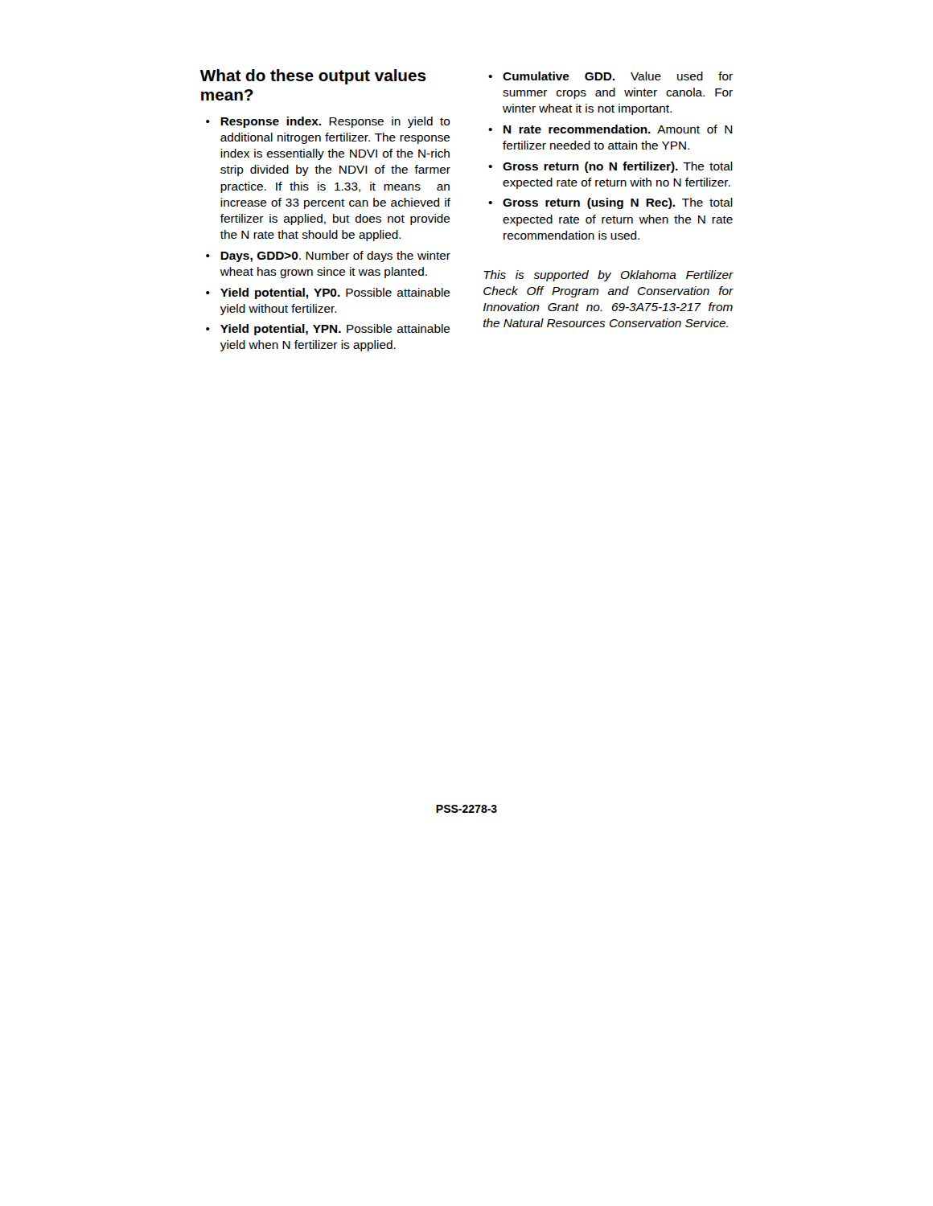What do these output values mean?
Response index. Response in yield to additional nitrogen fertilizer. The response index is essentially the NDVI of the N-rich strip divided by the NDVI of the farmer practice. If this is 1.33, it means an increase of 33 percent can be achieved if fertilizer is applied, but does not provide the N rate that should be applied.
Days, GDD>0. Number of days the winter wheat has grown since it was planted.
Yield potential, YP0. Possible attainable yield without fertilizer.
Yield potential, YPN. Possible attainable yield when N fertilizer is applied.
Cumulative GDD. Value used for summer crops and winter canola. For winter wheat it is not important.
N rate recommendation. Amount of N fertilizer needed to attain the YPN.
Gross return (no N fertilizer). The total expected rate of return with no N fertilizer.
Gross return (using N Rec). The total expected rate of return when the N rate recommendation is used.
This is supported by Oklahoma Fertilizer Check Off Program and Conservation for Innovation Grant no. 69-3A75-13-217 from the Natural Resources Conservation Service.
PSS-2278-3